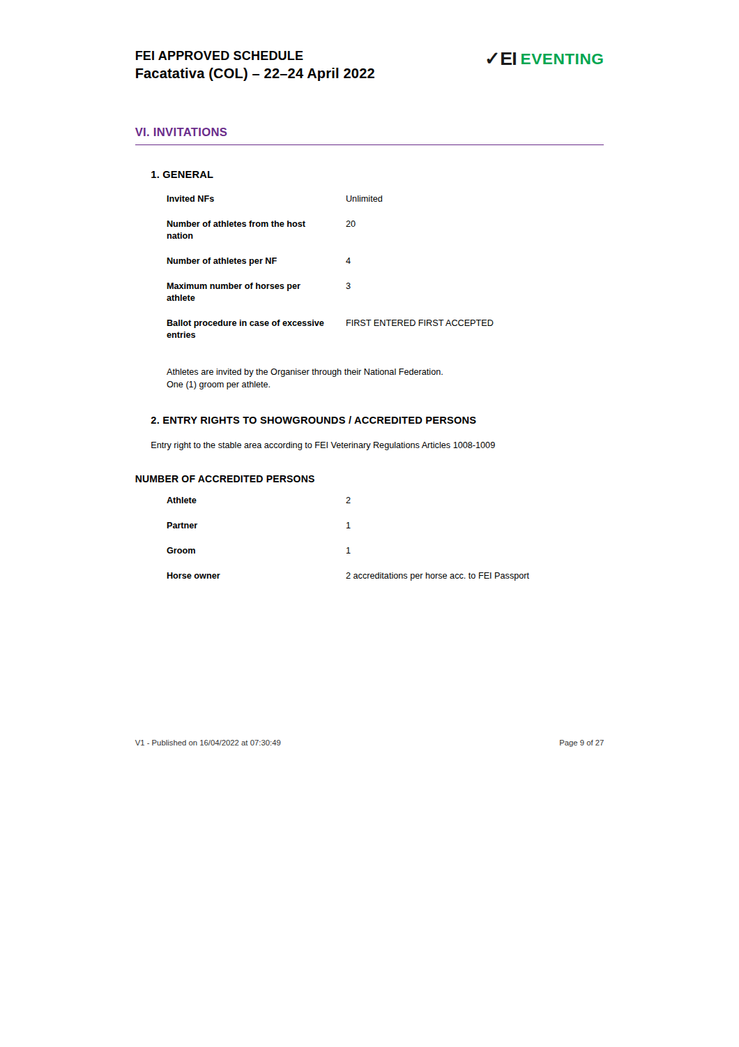FEI APPROVED SCHEDULE
Facatativa (COL) – 22–24 April 2022
✓EI EVENTING
VI. INVITATIONS
1. GENERAL
| Invited NFs | Unlimited |
| Number of athletes from the host nation | 20 |
| Number of athletes per NF | 4 |
| Maximum number of horses per athlete | 3 |
| Ballot procedure in case of excessive entries | FIRST ENTERED FIRST ACCEPTED |
Athletes are invited by the Organiser through their National Federation.
One (1) groom per athlete.
2. ENTRY RIGHTS TO SHOWGROUNDS / ACCREDITED PERSONS
Entry right to the stable area according to FEI Veterinary Regulations Articles 1008-1009
NUMBER OF ACCREDITED PERSONS
| Athlete | 2 |
| Partner | 1 |
| Groom | 1 |
| Horse owner | 2 accreditations per horse acc. to FEI Passport |
V1 - Published on 16/04/2022 at 07:30:49
Page 9 of 27